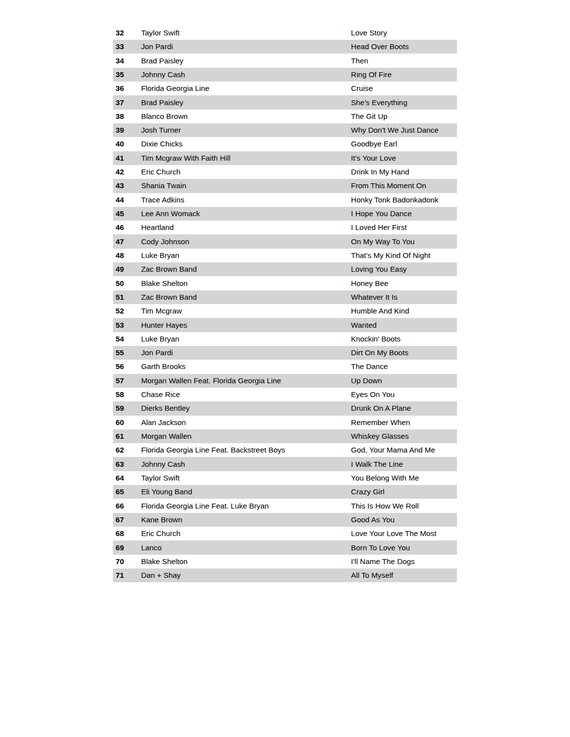| 32 | Taylor Swift | Love Story |
| 33 | Jon Pardi | Head Over Boots |
| 34 | Brad Paisley | Then |
| 35 | Johnny Cash | Ring Of Fire |
| 36 | Florida Georgia Line | Cruise |
| 37 | Brad Paisley | She's Everything |
| 38 | Blanco Brown | The Git Up |
| 39 | Josh Turner | Why Don't We Just Dance |
| 40 | Dixie Chicks | Goodbye Earl |
| 41 | Tim Mcgraw With Faith Hill | It's Your Love |
| 42 | Eric Church | Drink In My Hand |
| 43 | Shania Twain | From This Moment On |
| 44 | Trace Adkins | Honky Tonk Badonkadonk |
| 45 | Lee Ann Womack | I Hope You Dance |
| 46 | Heartland | I Loved Her First |
| 47 | Cody Johnson | On My Way To You |
| 48 | Luke Bryan | That's My Kind Of Night |
| 49 | Zac Brown Band | Loving You Easy |
| 50 | Blake Shelton | Honey Bee |
| 51 | Zac Brown Band | Whatever It Is |
| 52 | Tim Mcgraw | Humble And Kind |
| 53 | Hunter Hayes | Wanted |
| 54 | Luke Bryan | Knockin' Boots |
| 55 | Jon Pardi | Dirt On My Boots |
| 56 | Garth Brooks | The Dance |
| 57 | Morgan Wallen Feat. Florida Georgia Line | Up Down |
| 58 | Chase Rice | Eyes On You |
| 59 | Dierks Bentley | Drunk On A Plane |
| 60 | Alan Jackson | Remember When |
| 61 | Morgan Wallen | Whiskey Glasses |
| 62 | Florida Georgia Line Feat. Backstreet Boys | God, Your Mama And Me |
| 63 | Johnny Cash | I Walk The Line |
| 64 | Taylor Swift | You Belong With Me |
| 65 | Eli Young Band | Crazy Girl |
| 66 | Florida Georgia Line Feat. Luke Bryan | This Is How We Roll |
| 67 | Kane Brown | Good As You |
| 68 | Eric Church | Love Your Love The Most |
| 69 | Lanco | Born To Love You |
| 70 | Blake Shelton | I'll Name The Dogs |
| 71 | Dan + Shay | All To Myself |